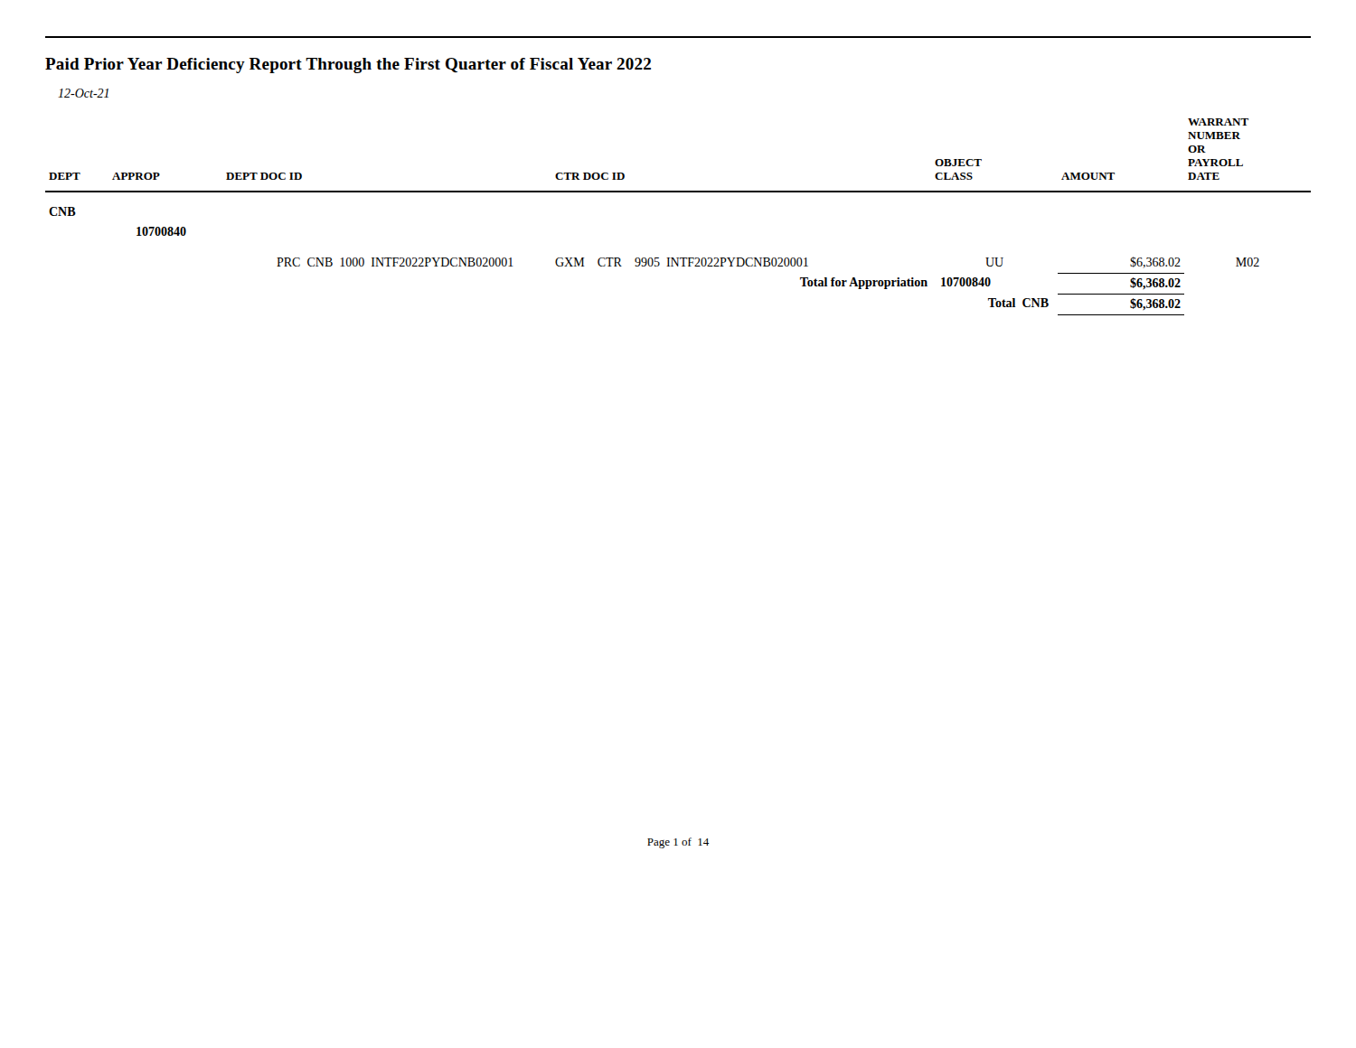Paid Prior Year Deficiency Report Through the First Quarter of Fiscal Year 2022
12-Oct-21
| DEPT | APPROP | DEPT DOC ID | CTR DOC ID | OBJECT CLASS | AMOUNT | WARRANT NUMBER OR PAYROLL DATE |
| --- | --- | --- | --- | --- | --- | --- |
| CNB | | | | | | |
| | 10700840 | | | | | |
| | | PRC CNB 1000 INTF2022PYDCNB020001 | GXM CTR 9905 INTF2022PYDCNB020001 | UU | $6,368.02 | M02 |
| | | | Total for Appropriation | 10700840 | $6,368.02 | |
| | | | | Total CNB | $6,368.02 | |
Page 1 of 14